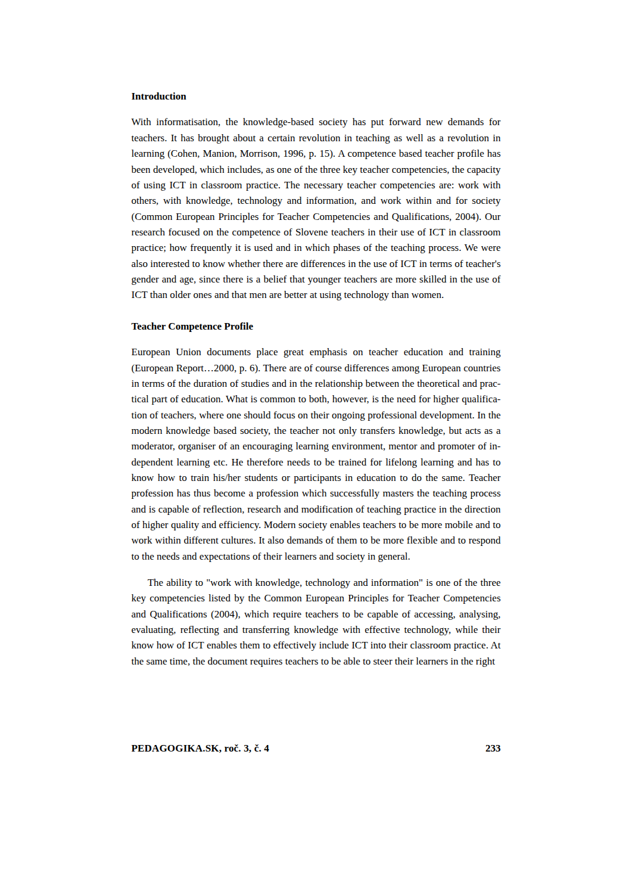Introduction
With informatisation, the knowledge-based society has put forward new demands for teachers. It has brought about a certain revolution in teaching as well as a revolution in learning (Cohen, Manion, Morrison, 1996, p. 15). A competence based teacher profile has been developed, which includes, as one of the three key teacher competencies, the capacity of using ICT in classroom practice. The necessary teacher competencies are: work with others, with knowledge, technology and information, and work within and for society (Common European Principles for Teacher Competencies and Qualifications, 2004). Our research focused on the competence of Slovene teachers in their use of ICT in classroom practice; how frequently it is used and in which phases of the teaching process. We were also interested to know whether there are differences in the use of ICT in terms of teacher's gender and age, since there is a belief that younger teachers are more skilled in the use of ICT than older ones and that men are better at using technology than women.
Teacher Competence Profile
European Union documents place great emphasis on teacher education and training (European Report…2000, p. 6). There are of course differences among European countries in terms of the duration of studies and in the relationship between the theoretical and practical part of education. What is common to both, however, is the need for higher qualification of teachers, where one should focus on their ongoing professional development. In the modern knowledge based society, the teacher not only transfers knowledge, but acts as a moderator, organiser of an encouraging learning environment, mentor and promoter of independent learning etc. He therefore needs to be trained for lifelong learning and has to know how to train his/her students or participants in education to do the same. Teacher profession has thus become a profession which successfully masters the teaching process and is capable of reflection, research and modification of teaching practice in the direction of higher quality and efficiency. Modern society enables teachers to be more mobile and to work within different cultures. It also demands of them to be more flexible and to respond to the needs and expectations of their learners and society in general.
The ability to "work with knowledge, technology and information" is one of the three key competencies listed by the Common European Principles for Teacher Competencies and Qualifications (2004), which require teachers to be capable of accessing, analysing, evaluating, reflecting and transferring knowledge with effective technology, while their know how of ICT enables them to effectively include ICT into their classroom practice. At the same time, the document requires teachers to be able to steer their learners in the right
PEDAGOGIKA.SK, roč. 3, č. 4 233